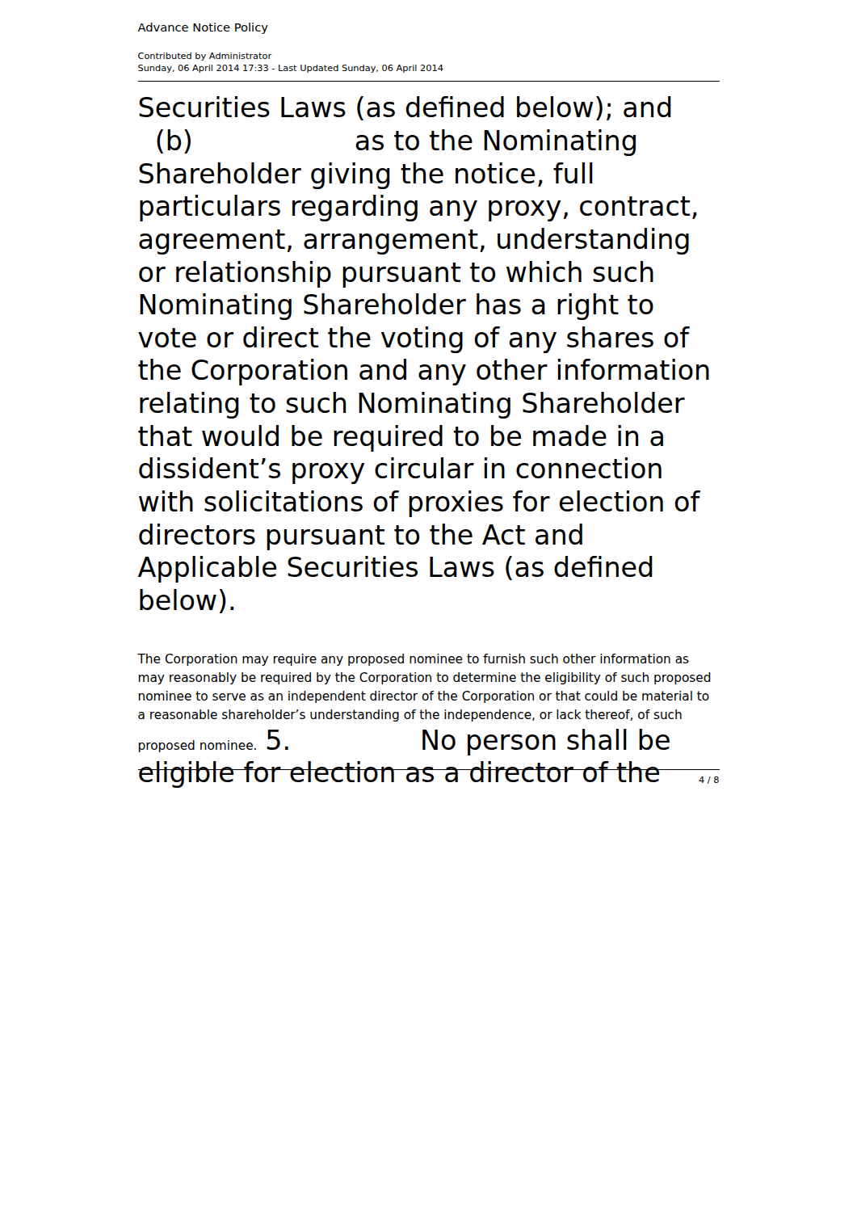Advance Notice Policy
Contributed by Administrator
Sunday, 06 April 2014 17:33 - Last Updated Sunday, 06 April 2014
Securities Laws (as defined below); and
(b) as to the Nominating Shareholder giving the notice, full particulars regarding any proxy, contract, agreement, arrangement, understanding or relationship pursuant to which such Nominating Shareholder has a right to vote or direct the voting of any shares of the Corporation and any other information relating to such Nominating Shareholder that would be required to be made in a dissident’s proxy circular in connection with solicitations of proxies for election of directors pursuant to the Act and Applicable Securities Laws (as defined below).
The Corporation may require any proposed nominee to furnish such other information as may reasonably be required by the Corporation to determine the eligibility of such proposed nominee to serve as an independent director of the Corporation or that could be material to a reasonable shareholder’s understanding of the independence, or lack thereof, of such proposed nominee. 5. No person shall be eligible for election as a director of the
4 / 8